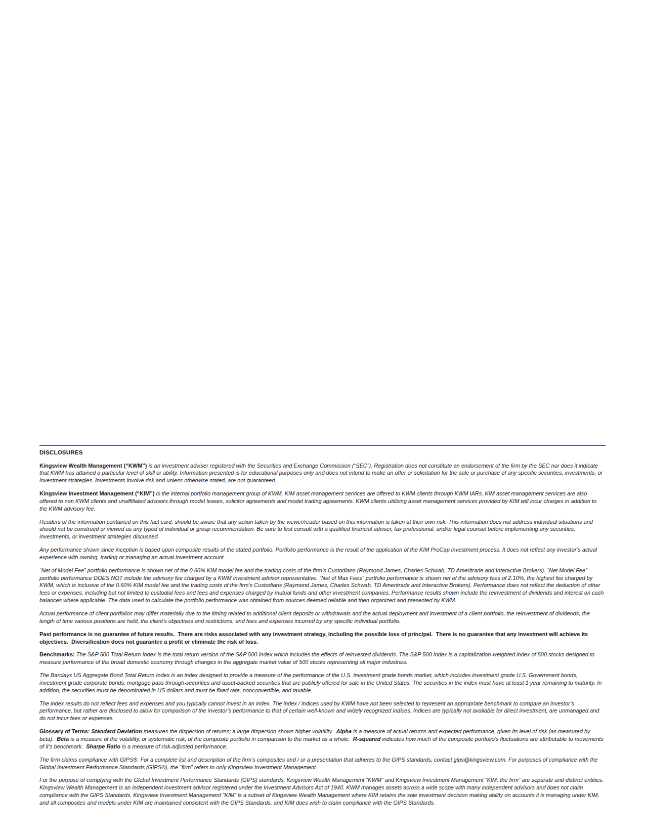DISCLOSURES
Kingsview Wealth Management (“KWM”) is an investment adviser registered with the Securities and Exchange Commission (“SEC”). Registration does not constitute an endorsement of the firm by the SEC nor does it indicate that KWM has attained a particular level of skill or ability. Information presented is for educational purposes only and does not intend to make an offer or solicitation for the sale or purchase of any specific securities, investments, or investment strategies. Investments involve risk and unless otherwise stated, are not guaranteed.
Kingsview Investment Management (“KIM”) is the internal portfolio management group of KWM. KIM asset management services are offered to KWM clients through KWM IARs. KIM asset management services are also offered to non KWM clients and unaffiliated advisors through model leases, solicitor agreements and model trading agreements. KWM clients utilizing asset management services provided by KIM will incur charges in addition to the KWM advisory fee.
Readers of the information contained on this fact card, should be aware that any action taken by the viewer/reader based on this information is taken at their own risk. This information does not address individual situations and should not be construed or viewed as any typed of individual or group recommendation. Be sure to first consult with a qualified financial adviser, tax professional, and/or legal counsel before implementing any securities, investments, or investment strategies discussed.
Any performance shown since inception is based upon composite results of the stated portfolio. Portfolio performance is the result of the application of the KIM ProCap investment process. It does not reflect any investor’s actual experience with owning, trading or managing an actual investment account.
“Net of Model Fee” portfolio performance is shown net of the 0.60% KIM model fee and the trading costs of the firm’s Custodians (Raymond James, Charles Schwab, TD Ameritrade and Interactive Brokers). “Net Model Fee” portfolio performance DOES NOT include the advisory fee charged by a KWM investment advisor representative. “Net of Max Fees” portfolio performance is shown net of the advisory fees of 2.10%, the highest fee charged by KWM, which is inclusive of the 0.60% KIM model fee and the trading costs of the firm’s Custodians (Raymond James, Charles Schwab, TD Ameritrade and Interactive Brokers). Performance does not reflect the deduction of other fees or expenses, including but not limited to custodial fees and fees and expenses charged by mutual funds and other investment companies. Performance results shown include the reinvestment of dividends and interest on cash balances where applicable. The data used to calculate the portfolio performance was obtained from sources deemed reliable and then organized and presented by KWM.
Actual performance of client portfolios may differ materially due to the timing related to additional client deposits or withdrawals and the actual deployment and investment of a client portfolio, the reinvestment of dividends, the length of time various positions are held, the client’s objectives and restrictions, and fees and expenses incurred by any specific individual portfolio.
Past performance is no guarantee of future results. There are risks associated with any investment strategy, including the possible loss of principal. There is no guarantee that any investment will achieve its objectives. Diversification does not guarantee a profit or eliminate the risk of loss.
Benchmarks: The S&P 500 Total Return Index is the total return version of the S&P 500 Index which includes the effects of reinvested dividends. The S&P 500 Index is a capitalization-weighted index of 500 stocks designed to measure performance of the broad domestic economy through changes in the aggregate market value of 500 stocks representing all major industries.
The Barclays US Aggregate Bond Total Return Index is an index designed to provide a measure of the performance of the U.S. investment grade bonds market, which includes investment grade U.S. Government bonds, investment grade corporate bonds, mortgage pass through-securities and asset-backed securities that are publicly offered for sale in the United States. The securities in the index must have at least 1 year remaining to maturity. In addition, the securities must be denominated in US dollars and must be fixed rate, nonconvertible, and taxable.
The index results do not reflect fees and expenses and you typically cannot invest in an index. The index / indices used by KWM have not been selected to represent an appropriate benchmark to compare an investor’s performance, but rather are disclosed to allow for comparison of the investor’s performance to that of certain well-known and widely recognized indices. Indices are typically not available for direct investment, are unmanaged and do not incur fees or expenses.
Glossary of Terms: Standard Deviation measures the dispersion of returns; a large dispersion shows higher volatility. Alpha is a measure of actual returns and expected performance, given its level of risk (as measured by beta). Beta is a measure of the volatility, or systematic risk, of the composite portfolio in comparison to the market as a whole. R-squared indicates how much of the composite portfolio’s fluctuations are attributable to movements of it’s benchmark. Sharpe Ratio is a measure of risk-adjusted performance.
The firm claims compliance with GIPS®. For a complete list and description of the firm’s composites and / or a presentation that adheres to the GIPS standards, contact gips@kingsview.com. For purposes of compliance with the Global Investment Performance Standards (GIPS®), the “firm” refers to only Kingsview Investment Management.
For the purpose of complying with the Global Investment Performance Standards (GIPS) standards, Kingsview Wealth Management “KWM” and Kingsview Investment Management “KIM, the firm” are separate and distinct entities. Kingsview Wealth Management is an independent investment advisor registered under the Investment Advisors Act of 1940. KWM manages assets across a wide scope with many independent advisors and does not claim compliance with the GIPS Standards. Kingsview Investment Management “KIM” is a subset of Kingsview Wealth Management where KIM retains the sole investment decision making ability on accounts it is managing under KIM, and all composites and models under KIM are maintained consistent with the GIPS Standards, and KIM does wish to claim compliance with the GIPS Standards.